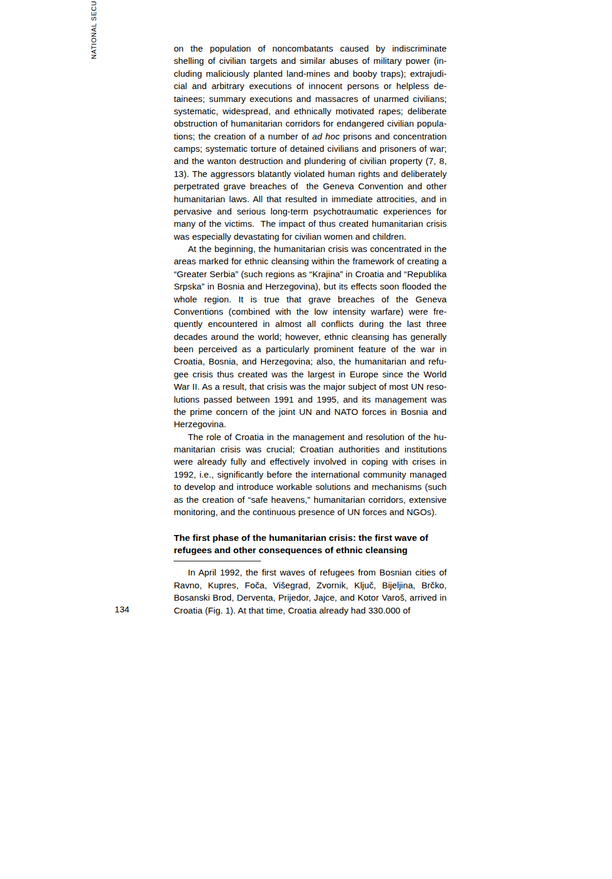National Security and the Future 2 (1) 2000
on the population of noncombatants caused by indiscriminate shelling of civilian targets and similar abuses of military power (including maliciously planted land-mines and booby traps); extrajudicial and arbitrary executions of innocent persons or helpless detainees; summary executions and massacres of unarmed civilians; systematic, widespread, and ethnically motivated rapes; deliberate obstruction of humanitarian corridors for endangered civilian populations; the creation of a number of ad hoc prisons and concentration camps; systematic torture of detained civilians and prisoners of war; and the wanton destruction and plundering of civilian property (7, 8, 13). The aggressors blatantly violated human rights and deliberately perpetrated grave breaches of the Geneva Convention and other humanitarian laws. All that resulted in immediate attrocities, and in pervasive and serious long-term psychotraumatic experiences for many of the victims. The impact of thus created humanitarian crisis was especially devastating for civilian women and children.
At the beginning, the humanitarian crisis was concentrated in the areas marked for ethnic cleansing within the framework of creating a “Greater Serbia” (such regions as “Krajina” in Croatia and “Republika Srpska” in Bosnia and Herzegovina), but its effects soon flooded the whole region. It is true that grave breaches of the Geneva Conventions (combined with the low intensity warfare) were frequently encountered in almost all conflicts during the last three decades around the world; however, ethnic cleansing has generally been perceived as a particularly prominent feature of the war in Croatia, Bosnia, and Herzegovina; also, the humanitarian and refugee crisis thus created was the largest in Europe since the World War II. As a result, that crisis was the major subject of most UN resolutions passed between 1991 and 1995, and its management was the prime concern of the joint UN and NATO forces in Bosnia and Herzegovina.
The role of Croatia in the management and resolution of the humanitarian crisis was crucial; Croatian authorities and institutions were already fully and effectively involved in coping with crises in 1992, i.e., significantly before the international community managed to develop and introduce workable solutions and mechanisms (such as the creation of “safe heavens,” humanitarian corridors, extensive monitoring, and the continuous presence of UN forces and NGOs).
The first phase of the humanitarian crisis: the first wave of refugees and other consequences of ethnic cleansing
In April 1992, the first waves of refugees from Bosnian cities of Ravno, Kupres, Foča, Višegrad, Zvornik, Ključ, Bijeljina, Brčko, Bosanski Brod, Derventa, Prijedor, Jajce, and Kotor Varoš, arrived in Croatia (Fig. 1). At that time, Croatia already had 330.000 of
134